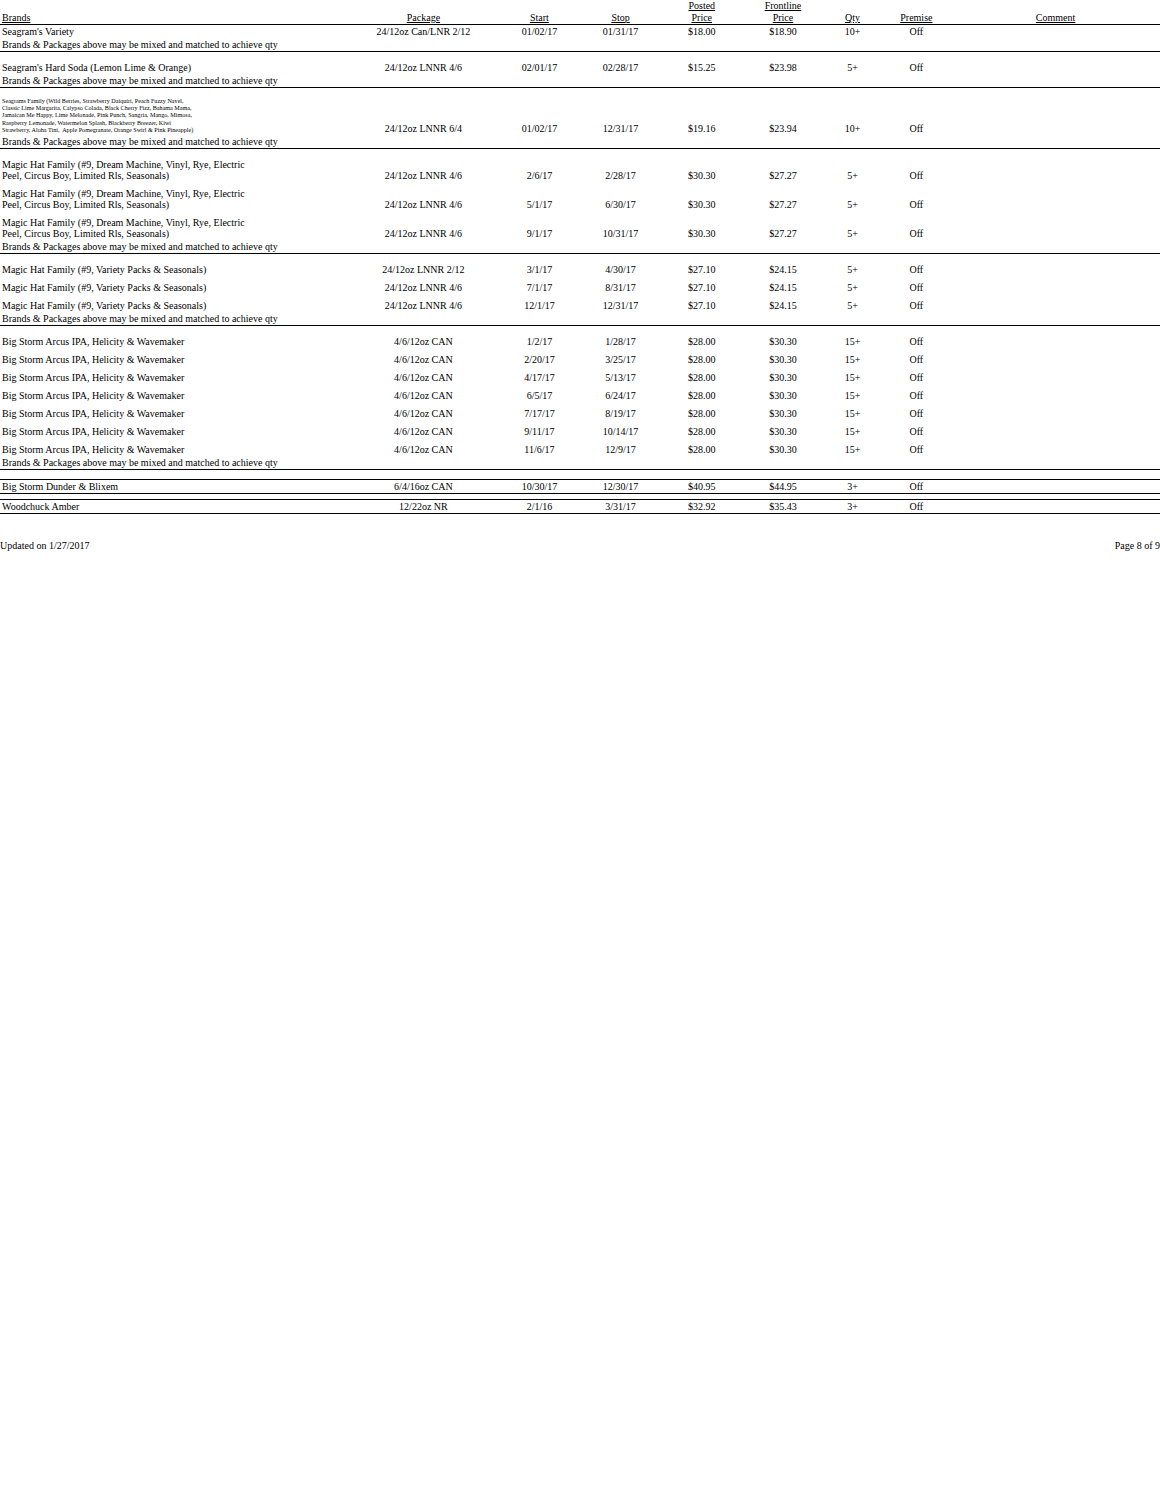| | | | | Posted | Frontline | | | |
| --- | --- | --- | --- | --- | --- | --- | --- | --- |
| Brands | Package | Start | Stop | Price | Price | Qty | Premise | Comment |
| Seagram's Variety | 24/12oz Can/LNR 2/12 | 01/02/17 | 01/31/17 | $18.00 | $18.90 | 10+ | Off | |
| Brands & Packages above may be mixed and matched to achieve qty |
| Seagram's Hard Soda (Lemon Lime & Orange) | 24/12oz LNNR 4/6 | 02/01/17 | 02/28/17 | $15.25 | $23.98 | 5+ | Off | |
| Brands & Packages above may be mixed and matched to achieve qty |
| Seagrams Family (Wild Berries, Strawberry Daiquiri, Peach Fuzzy Navel, Classic Lime Margarita, Calypso Colada, Black Cherry Fizz, Bahama Mama, Jamaican Me Happy, Lime Melonade, Pink Punch, Sangria, Mango, Mimosa, Raspberry Lemonade, Watermelon Splash, Blackberry Breezer, Kiwi Strawberry, Aloha Tini, Apple Pomegranate, Orange Swirl & Pink Pineapple) | 24/12oz LNNR 6/4 | 01/02/17 | 12/31/17 | $19.16 | $23.94 | 10+ | Off | |
| Brands & Packages above may be mixed and matched to achieve qty |
| Magic Hat Family (#9, Dream Machine, Vinyl, Rye, Electric Peel, Circus Boy, Limited Rls, Seasonals) | 24/12oz LNNR 4/6 | 2/6/17 | 2/28/17 | $30.30 | $27.27 | 5+ | Off | |
| Magic Hat Family (#9, Dream Machine, Vinyl, Rye, Electric Peel, Circus Boy, Limited Rls, Seasonals) | 24/12oz LNNR 4/6 | 5/1/17 | 6/30/17 | $30.30 | $27.27 | 5+ | Off | |
| Magic Hat Family (#9, Dream Machine, Vinyl, Rye, Electric Peel, Circus Boy, Limited Rls, Seasonals) | 24/12oz LNNR 4/6 | 9/1/17 | 10/31/17 | $30.30 | $27.27 | 5+ | Off | |
| Brands & Packages above may be mixed and matched to achieve qty |
| Magic Hat Family (#9, Variety Packs & Seasonals) | 24/12oz LNNR 2/12 | 3/1/17 | 4/30/17 | $27.10 | $24.15 | 5+ | Off | |
| Magic Hat Family (#9, Variety Packs & Seasonals) | 24/12oz LNNR 4/6 | 7/1/17 | 8/31/17 | $27.10 | $24.15 | 5+ | Off | |
| Magic Hat Family (#9, Variety Packs & Seasonals) | 24/12oz LNNR 4/6 | 12/1/17 | 12/31/17 | $27.10 | $24.15 | 5+ | Off | |
| Brands & Packages above may be mixed and matched to achieve qty |
| Big Storm Arcus IPA, Helicity & Wavemaker | 4/6/12oz CAN | 1/2/17 | 1/28/17 | $28.00 | $30.30 | 15+ | Off | |
| Big Storm Arcus IPA, Helicity & Wavemaker | 4/6/12oz CAN | 2/20/17 | 3/25/17 | $28.00 | $30.30 | 15+ | Off | |
| Big Storm Arcus IPA, Helicity & Wavemaker | 4/6/12oz CAN | 4/17/17 | 5/13/17 | $28.00 | $30.30 | 15+ | Off | |
| Big Storm Arcus IPA, Helicity & Wavemaker | 4/6/12oz CAN | 6/5/17 | 6/24/17 | $28.00 | $30.30 | 15+ | Off | |
| Big Storm Arcus IPA, Helicity & Wavemaker | 4/6/12oz CAN | 7/17/17 | 8/19/17 | $28.00 | $30.30 | 15+ | Off | |
| Big Storm Arcus IPA, Helicity & Wavemaker | 4/6/12oz CAN | 9/11/17 | 10/14/17 | $28.00 | $30.30 | 15+ | Off | |
| Big Storm Arcus IPA, Helicity & Wavemaker | 4/6/12oz CAN | 11/6/17 | 12/9/17 | $28.00 | $30.30 | 15+ | Off | |
| Brands & Packages above may be mixed and matched to achieve qty |
| Big Storm Dunder & Blixem | 6/4/16oz CAN | 10/30/17 | 12/30/17 | $40.95 | $44.95 | 3+ | Off | |
| Woodchuck Amber | 12/22oz NR | 2/1/16 | 3/31/17 | $32.92 | $35.43 | 3+ | Off | |
Updated on 1/27/2017
Page 8 of 9